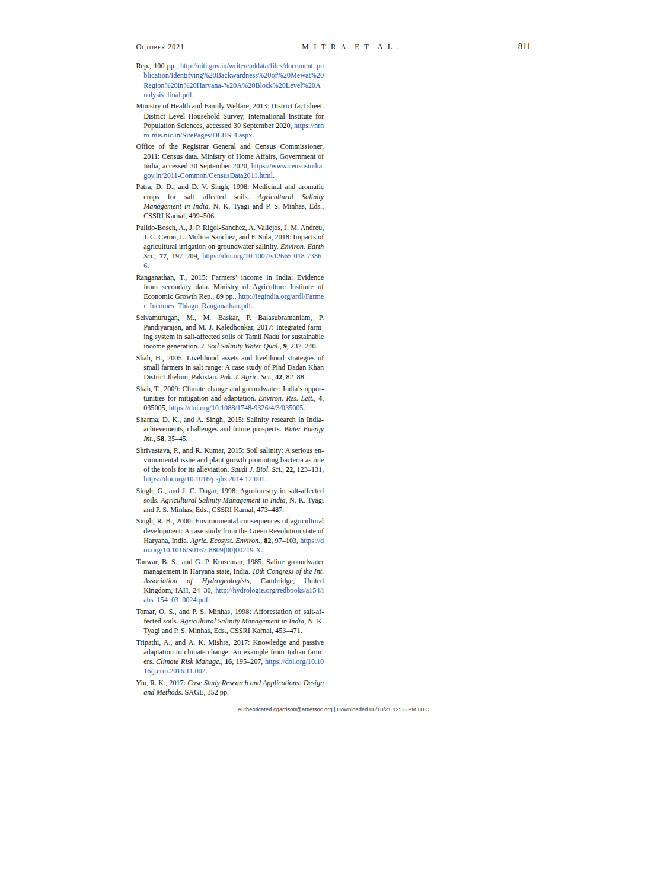October 2021
M I T R A E T A L .
811
Rep., 100 pp., http://niti.gov.in/writereaddata/files/document_publication/Identifying%20Backwardness%20of%20Mewat%20Region%20in%20Haryana-%20A%20Block%20Level%20Analysis_final.pdf.
Ministry of Health and Family Welfare, 2013: District fact sheet. District Level Household Survey, International Institute for Population Sciences, accessed 30 September 2020, https://nrhm-mis.nic.in/SitePages/DLHS-4.aspx.
Office of the Registrar General and Census Commissioner, 2011: Census data. Ministry of Home Affairs, Government of India, accessed 30 September 2020, https://www.censusindia.gov.in/2011-Common/CensusData2011.html.
Patra, D. D., and D. V. Singh, 1998: Medicinal and aromatic crops for salt affected soils. Agricultural Salinity Management in India, N. K. Tyagi and P. S. Minhas, Eds., CSSRI Karnal, 499–506.
Pulido-Bosch, A., J. P. Rigol-Sanchez, A. Vallejos, J. M. Andreu, J. C. Ceron, L. Molina-Sanchez, and F. Sola, 2018: Impacts of agricultural irrigation on groundwater salinity. Environ. Earth Sci., 77, 197–209, https://doi.org/10.1007/s12665-018-7386-6.
Ranganathan, T., 2015: Farmers’ income in India: Evidence from secondary data. Ministry of Agriculture Institute of Economic Growth Rep., 89 pp., http://iegindia.org/ardl/Farmer_Incomes_Thiagu_Ranganathan.pdf.
Selvamurugan, M., M. Baskar, P. Balasubramaniam, P. Pandiyarajan, and M. J. Kaledhonkar, 2017: Integrated farming system in salt-affected soils of Tamil Nadu for sustainable income generation. J. Soil Salinity Water Qual., 9, 237–240.
Shah, H., 2005: Livelihood assets and livelihood strategies of small farmers in salt range: A case study of Pind Dadan Khan District Jhelum, Pakistan. Pak. J. Agric. Sci., 42, 82–88.
Shah, T., 2009: Climate change and groundwater: India’s opportunities for mitigation and adaptation. Environ. Res. Lett., 4, 035005, https://doi.org/10.1088/1748-9326/4/3/035005.
Sharma, D. K., and A. Singh, 2015: Salinity research in India-achievements, challenges and future prospects. Water Energy Int., 58, 35–45.
Shrivastava, P., and R. Kumar, 2015: Soil salinity: A serious environmental issue and plant growth promoting bacteria as one of the tools for its alleviation. Saudi J. Biol. Sci., 22, 123–131, https://doi.org/10.1016/j.sjbs.2014.12.001.
Singh, G., and J. C. Dagar, 1998: Agroforestry in salt-affected soils. Agricultural Salinity Management in India, N. K. Tyagi and P. S. Minhas, Eds., CSSRI Karnal, 473–487.
Singh, R. B., 2000: Environmental consequences of agricultural development: A case study from the Green Revolution state of Haryana, India. Agric. Ecosyst. Environ., 82, 97–103, https://doi.org/10.1016/S0167-8809(00)00219-X.
Tanwar, B. S., and G. P. Kruseman, 1985: Saline groundwater management in Haryana state, India. 18th Congress of the Int. Association of Hydrogeologists, Cambridge, United Kingdom, IAH, 24–30, http://hydrologie.org/redbooks/a154/iahs_154_03_0024.pdf.
Tomar, O. S., and P. S. Minhas, 1998: Afforestation of salt-affected soils. Agricultural Salinity Management in India, N. K. Tyagi and P. S. Minhas, Eds., CSSRI Karnal, 453–471.
Tripathi, A., and A. K. Mishra, 2017: Knowledge and passive adaptation to climate change: An example from Indian farmers. Climate Risk Manage., 16, 195–207, https://doi.org/10.1016/j.crm.2016.11.002.
Yin, R. K., 2017: Case Study Research and Applications: Design and Methods. SAGE, 352 pp.
Authenticated cgarrison@ametsoc.org | Downloaded 08/10/21 12:55 PM UTC